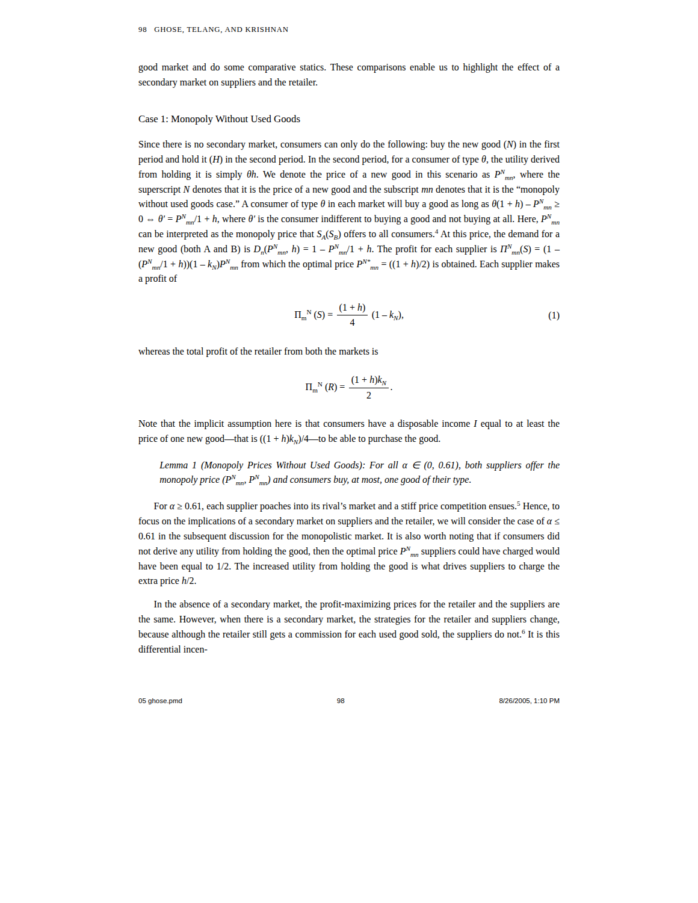98 GHOSE, TELANG, AND KRISHNAN
good market and do some comparative statics. These comparisons enable us to highlight the effect of a secondary market on suppliers and the retailer.
Case 1: Monopoly Without Used Goods
Since there is no secondary market, consumers can only do the following: buy the new good (N) in the first period and hold it (H) in the second period. In the second period, for a consumer of type θ, the utility derived from holding it is simply θh. We denote the price of a new good in this scenario as PNmn, where the superscript N denotes that it is the price of a new good and the subscript mn denotes that it is the “monopoly without used goods case.” A consumer of type θ in each market will buy a good as long as θ(1 + h) – PNmn ≥ 0 ⇔ θ′ = PNmn/1 + h, where θ′ is the consumer indifferent to buying a good and not buying at all. Here, PNmn can be interpreted as the monopoly price that SA(SB) offers to all consumers.4 At this price, the demand for a new good (both A and B) is Dn(PNmn, h) = 1 – PNmn/1 + h. The profit for each supplier is ΠNmn(S) = (1 – (PNmn/1 + h))(1 – kN)PNmn from which the optimal price PN*mn = ((1 + h)/2) is obtained. Each supplier makes a profit of
ΠmN (S) = (1 + h) 4 (1 – kN), (1)
whereas the total profit of the retailer from both the markets is
ΠmN (R) = (1 + h)kN 2.
Note that the implicit assumption here is that consumers have a disposable income I equal to at least the price of one new good—that is ((1 + h)kN)/4—to be able to purchase the good.
Lemma 1 (Monopoly Prices Without Used Goods): For all α ∈ (0, 0.61), both suppliers offer the monopoly price (PNmn, PNmn) and consumers buy, at most, one good of their type.
For α ≥ 0.61, each supplier poaches into its rival’s market and a stiff price competition ensues.5 Hence, to focus on the implications of a secondary market on suppliers and the retailer, we will consider the case of α ≤ 0.61 in the subsequent discussion for the monopolistic market. It is also worth noting that if consumers did not derive any utility from holding the good, then the optimal price PNmn suppliers could have charged would have been equal to 1/2. The increased utility from holding the good is what drives suppliers to charge the extra price h/2.
In the absence of a secondary market, the profit-maximizing prices for the retailer and the suppliers are the same. However, when there is a secondary market, the strategies for the retailer and suppliers change, because although the retailer still gets a commission for each used good sold, the suppliers do not.6 It is this differential incen-
05 ghose.pmd 98 8/26/2005, 1:10 PM